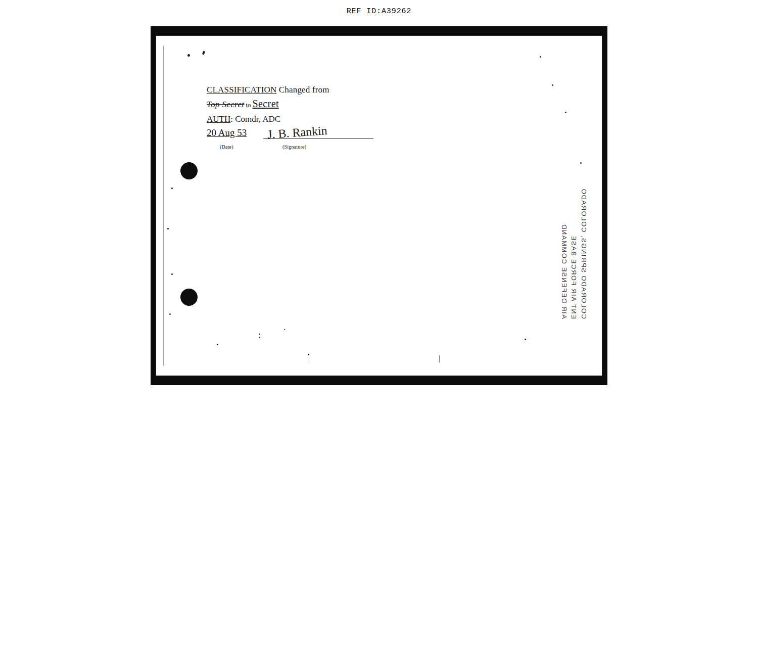REF ID:A39262
CLASSIFICATION Changed from
Top Secret to Secret
AUTH: Comdr, ADC
20 Aug 53 J. B. Rankin
(Date) (Signature)
COLORADO SPRINGS, COLORADO
ENT AIR FORCE BASE
AIR DEFENSE COMMAND
:
.